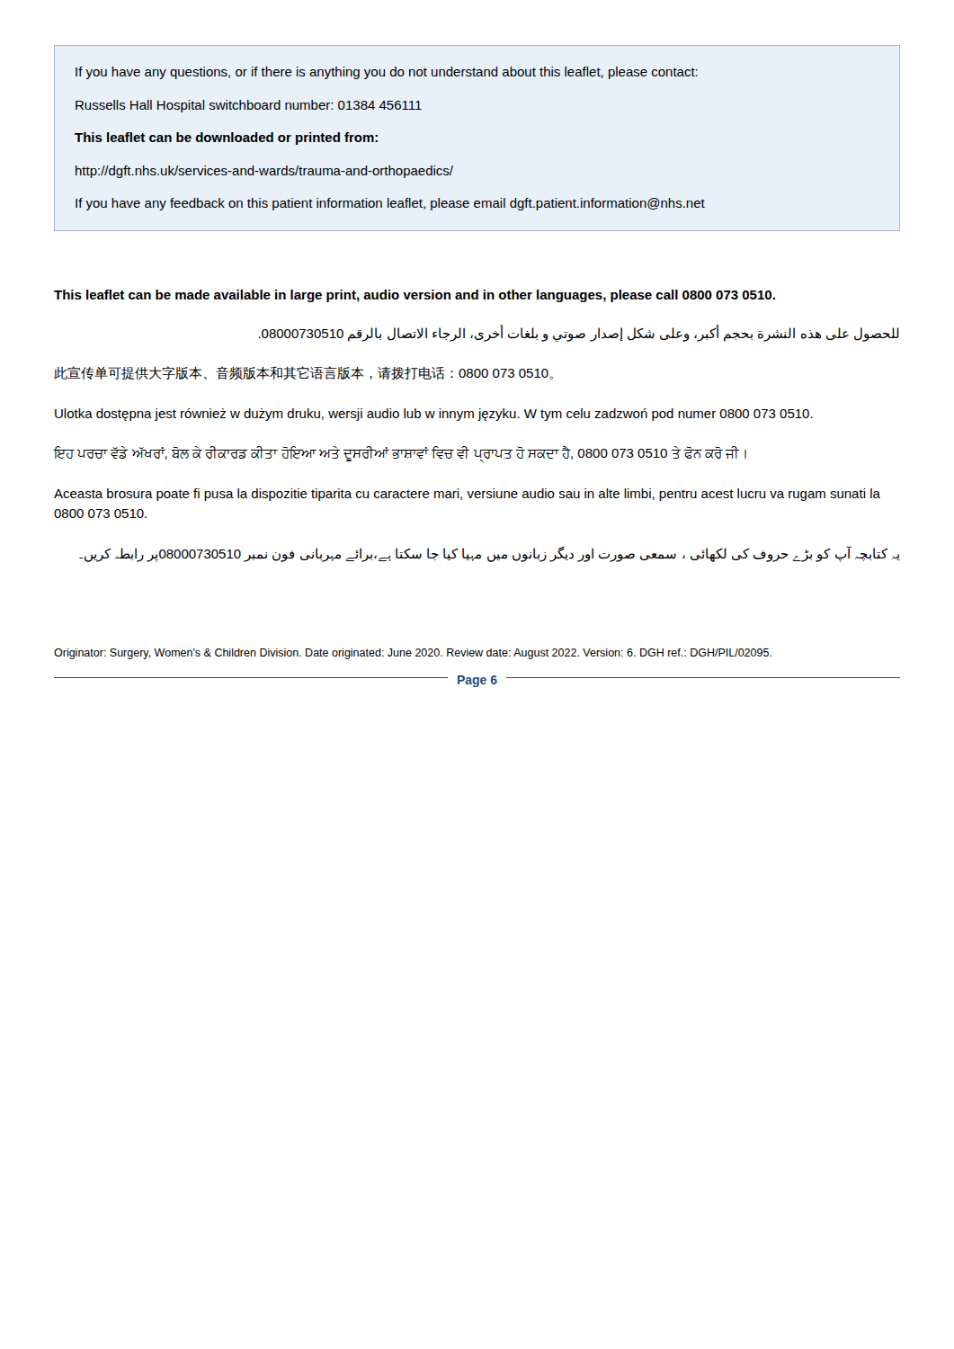If you have any questions, or if there is anything you do not understand about this leaflet, please contact:
Russells Hall Hospital switchboard number: 01384 456111
This leaflet can be downloaded or printed from:
http://dgft.nhs.uk/services-and-wards/trauma-and-orthopaedics/
If you have any feedback on this patient information leaflet, please email dgft.patient.information@nhs.net
This leaflet can be made available in large print, audio version and in other languages, please call 0800 073 0510.
للحصول على هذه النشرة بحجم أكبر، وعلى شكل إصدار صوتي و بلغات أخرى، الرجاء الاتصال بالرقم 08000730510.
此宣传单可提供大字版本、音频版本和其它语言版本，请拨打电话：0800 073 0510。
Ulotka dostępna jest również w dużym druku, wersji audio lub w innym języku. W tym celu zadzwoń pod numer 0800 073 0510.
ਇਹ ਪਰਚਾ ਵੱਡੇ ਅੱਖਰਾਂ, ਬੋਲ ਕੇ ਰੀਕਾਰਡ ਕੀਤਾ ਹੋਇਆ ਅਤੇ ਦੂਸਰੀਆਂ ਭਾਸ਼ਾਵਾਂ ਵਿਚ ਵੀ ਪ੍ਰਾਪਤ ਹੋ ਸਕਦਾ ਹੈ, 0800 073 0510 ਤੇ ਫੋਨ ਕਰੋ ਜੀ।
Aceasta brosura poate fi pusa la dispozitie tiparita cu caractere mari, versiune audio sau in alte limbi, pentru acest lucru va rugam sunati la 0800 073 0510.
یہ کتابچہ آپ کو بڑے حروف کی لکھائی ، سمعی صورت اور دیگر زبانوں میں مہیا کیا جا سکتا ہے،برائے مہربانی فون نمبر 08000730510پر رابطہ کریں۔
Originator: Surgery, Women's & Children Division. Date originated: June 2020. Review date: August 2022. Version: 6. DGH ref.: DGH/PIL/02095.
Page 6